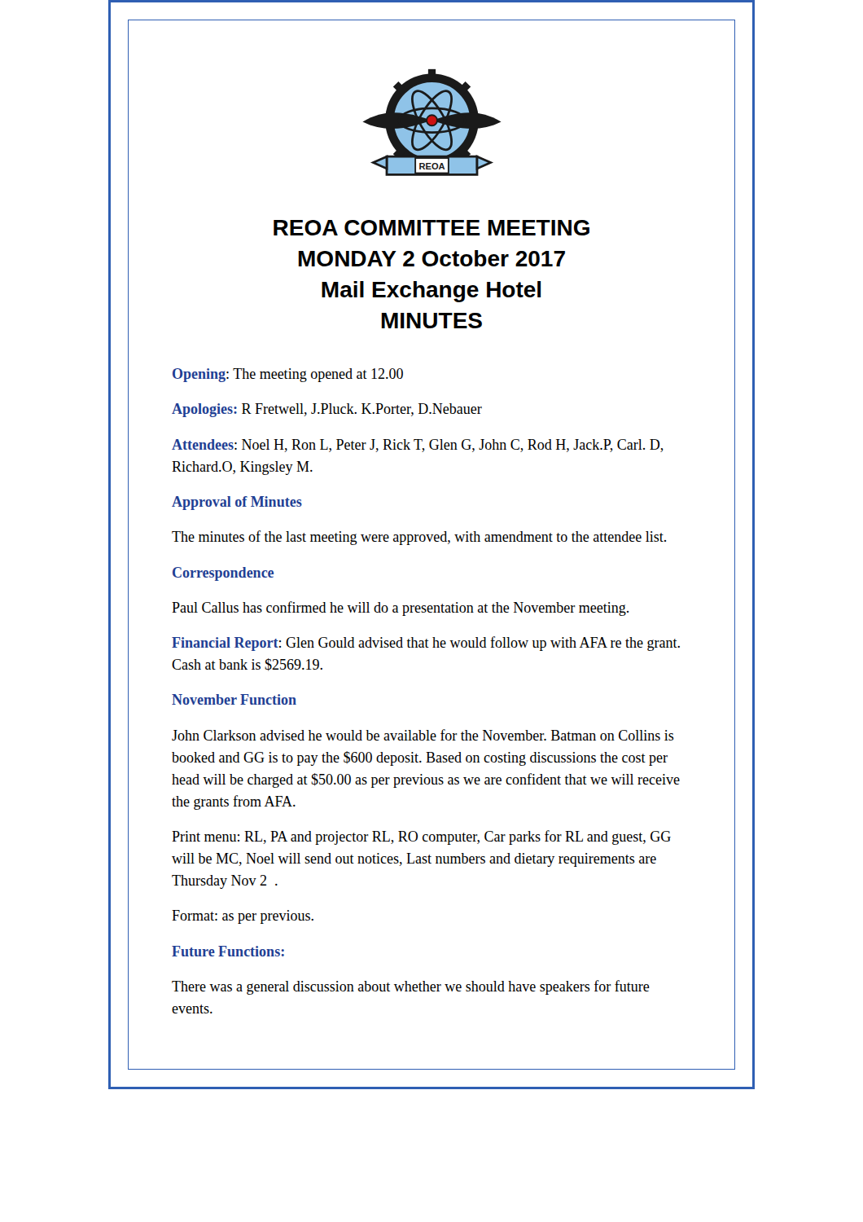REOA
REOA COMMITTEE MEETING MONDAY 2 October 2017 Mail Exchange Hotel MINUTES
Opening: The meeting opened at 12.00
Apologies: R Fretwell, J.Pluck. K.Porter, D.Nebauer
Attendees: Noel H, Ron L, Peter J, Rick T, Glen G, John C, Rod H, Jack.P, Carl. D, Richard.O, Kingsley M.
Approval of Minutes
The minutes of the last meeting were approved, with amendment to the attendee list.
Correspondence
Paul Callus has confirmed he will do a presentation at the November meeting.
Financial Report: Glen Gould advised that he would follow up with AFA re the grant. Cash at bank is $2569.19.
November Function
John Clarkson advised he would be available for the November. Batman on Collins is booked and GG is to pay the $600 deposit. Based on costing discussions the cost per head will be charged at $50.00 as per previous as we are confident that we will receive the grants from AFA.
Print menu: RL, PA and projector RL, RO computer, Car parks for RL and guest, GG will be MC, Noel will send out notices, Last numbers and dietary requirements are Thursday Nov 2 .
Format: as per previous.
Future Functions:
There was a general discussion about whether we should have speakers for future events.